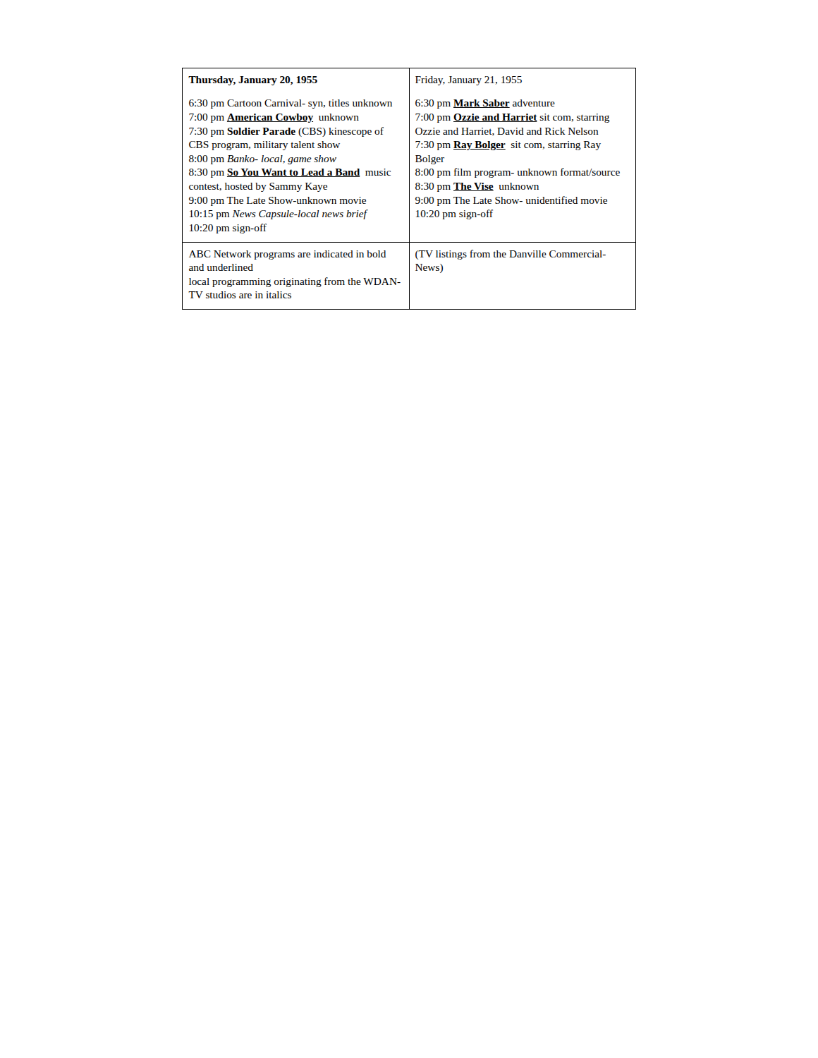| Thursday, January 20, 1955 6:30 pm Cartoon Carnival- syn, titles unknown 7:00 pm American Cowboy unknown 7:30 pm Soldier Parade (CBS) kinescope of CBS program, military talent show 8:00 pm Banko- local, game show 8:30 pm So You Want to Lead a Band music contest, hosted by Sammy Kaye 9:00 pm The Late Show-unknown movie 10:15 pm News Capsule-local news brief 10:20 pm sign-off | Friday, January 21, 1955 6:30 pm Mark Saber adventure 7:00 pm Ozzie and Harriet sit com, starring Ozzie and Harriet, David and Rick Nelson 7:30 pm Ray Bolger sit com, starring Ray Bolger 8:00 pm film program- unknown format/source 8:30 pm The Vise unknown 9:00 pm The Late Show- unidentified movie 10:20 pm sign-off |
| ABC Network programs are indicated in bold and underlined local programming originating from the WDAN-TV studios are in italics | (TV listings from the Danville Commercial-News) |